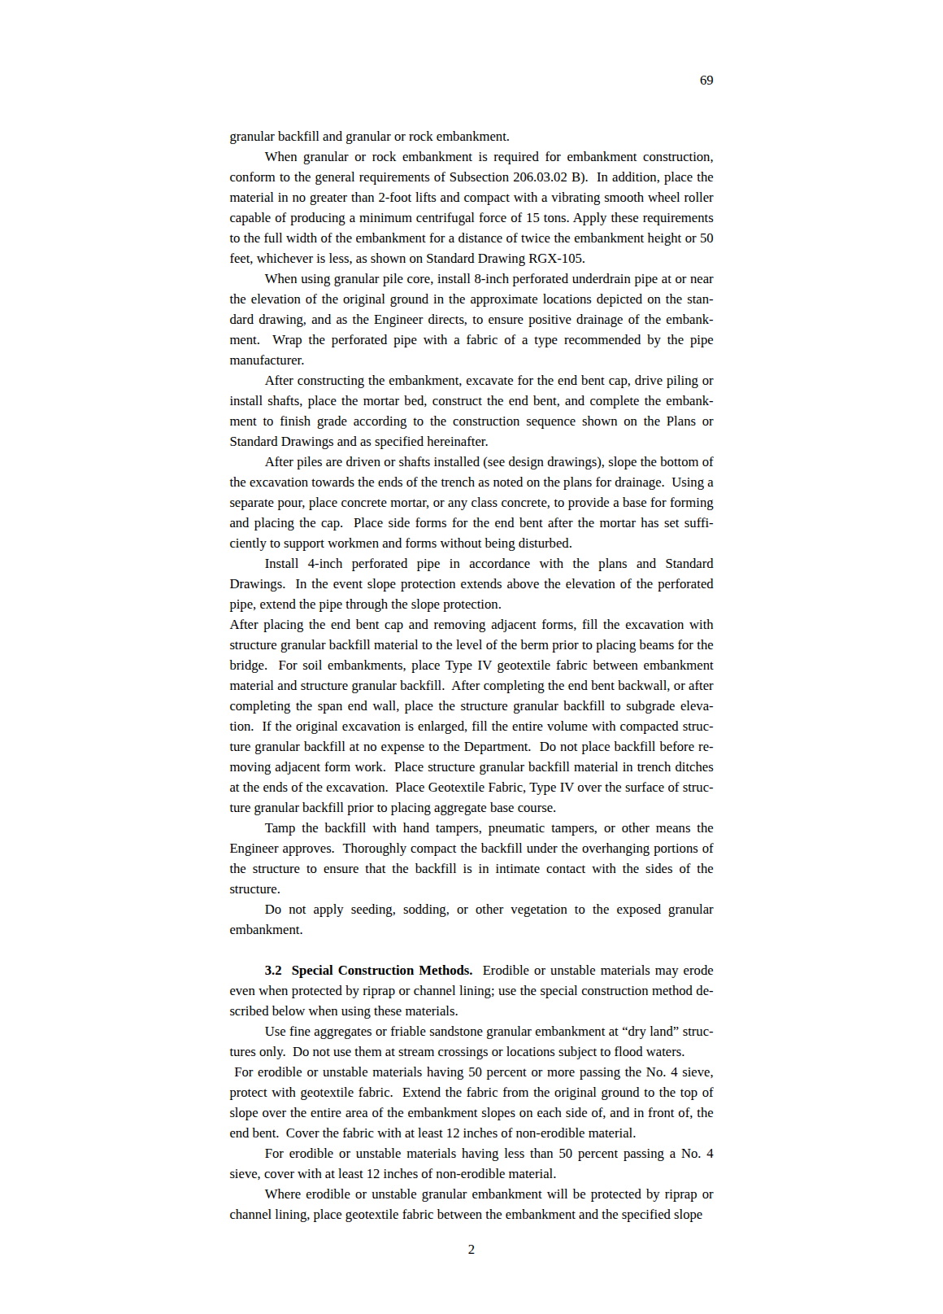69
granular backfill and granular or rock embankment.
When granular or rock embankment is required for embankment construction, conform to the general requirements of Subsection 206.03.02 B). In addition, place the material in no greater than 2-foot lifts and compact with a vibrating smooth wheel roller capable of producing a minimum centrifugal force of 15 tons. Apply these requirements to the full width of the embankment for a distance of twice the embankment height or 50 feet, whichever is less, as shown on Standard Drawing RGX-105.
When using granular pile core, install 8-inch perforated underdrain pipe at or near the elevation of the original ground in the approximate locations depicted on the standard drawing, and as the Engineer directs, to ensure positive drainage of the embankment. Wrap the perforated pipe with a fabric of a type recommended by the pipe manufacturer.
After constructing the embankment, excavate for the end bent cap, drive piling or install shafts, place the mortar bed, construct the end bent, and complete the embankment to finish grade according to the construction sequence shown on the Plans or Standard Drawings and as specified hereinafter.
After piles are driven or shafts installed (see design drawings), slope the bottom of the excavation towards the ends of the trench as noted on the plans for drainage. Using a separate pour, place concrete mortar, or any class concrete, to provide a base for forming and placing the cap. Place side forms for the end bent after the mortar has set sufficiently to support workmen and forms without being disturbed.
Install 4-inch perforated pipe in accordance with the plans and Standard Drawings. In the event slope protection extends above the elevation of the perforated pipe, extend the pipe through the slope protection.
After placing the end bent cap and removing adjacent forms, fill the excavation with structure granular backfill material to the level of the berm prior to placing beams for the bridge. For soil embankments, place Type IV geotextile fabric between embankment material and structure granular backfill. After completing the end bent backwall, or after completing the span end wall, place the structure granular backfill to subgrade elevation. If the original excavation is enlarged, fill the entire volume with compacted structure granular backfill at no expense to the Department. Do not place backfill before removing adjacent form work. Place structure granular backfill material in trench ditches at the ends of the excavation. Place Geotextile Fabric, Type IV over the surface of structure granular backfill prior to placing aggregate base course.
Tamp the backfill with hand tampers, pneumatic tampers, or other means the Engineer approves. Thoroughly compact the backfill under the overhanging portions of the structure to ensure that the backfill is in intimate contact with the sides of the structure.
Do not apply seeding, sodding, or other vegetation to the exposed granular embankment.
3.2 Special Construction Methods. Erodible or unstable materials may erode even when protected by riprap or channel lining; use the special construction method described below when using these materials.
Use fine aggregates or friable sandstone granular embankment at “dry land” structures only. Do not use them at stream crossings or locations subject to flood waters.
For erodible or unstable materials having 50 percent or more passing the No. 4 sieve, protect with geotextile fabric. Extend the fabric from the original ground to the top of slope over the entire area of the embankment slopes on each side of, and in front of, the end bent. Cover the fabric with at least 12 inches of non-erodible material.
For erodible or unstable materials having less than 50 percent passing a No. 4 sieve, cover with at least 12 inches of non-erodible material.
Where erodible or unstable granular embankment will be protected by riprap or channel lining, place geotextile fabric between the embankment and the specified slope
2